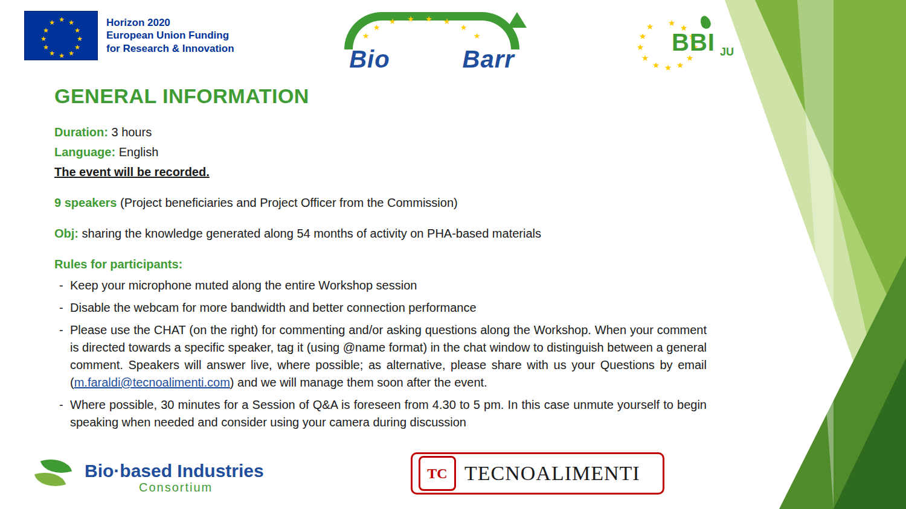★ ★ ★ ★ ★ ★ ★ ★ ★ ★ ★ ★
Horizon 2020
European Union Funding
for Research & Innovation
★ ★ ★ ★ ★ ★ ★ ★
Bio Barr
★ ★ ★ ★ ★ ★ ★ ★ ★ ★ ★ ★
BBI
JU
GENERAL INFORMATION
Duration: 3 hours
Language: English
The event will be recorded.
9 speakers (Project beneficiaries and Project Officer from the Commission)
Obj: sharing the knowledge generated along 54 months of activity on PHA-based materials
Rules for participants:
Keep your microphone muted along the entire Workshop session
Disable the webcam for more bandwidth and better connection performance
Please use the CHAT (on the right) for commenting and/or asking questions along the Workshop. When your comment is directed towards a specific speaker, tag it (using @name format) in the chat window to distinguish between a general comment. Speakers will answer live, where possible; as alternative, please share with us your Questions by email (m.faraldi@tecnoalimenti.com) and we will manage them soon after the event.
Where possible, 30 minutes for a Session of Q&A is foreseen from 4.30 to 5 pm. In this case unmute yourself to begin speaking when needed and consider using your camera during discussion
Bio·based Industries
Consortium
TECNOALIMENTI